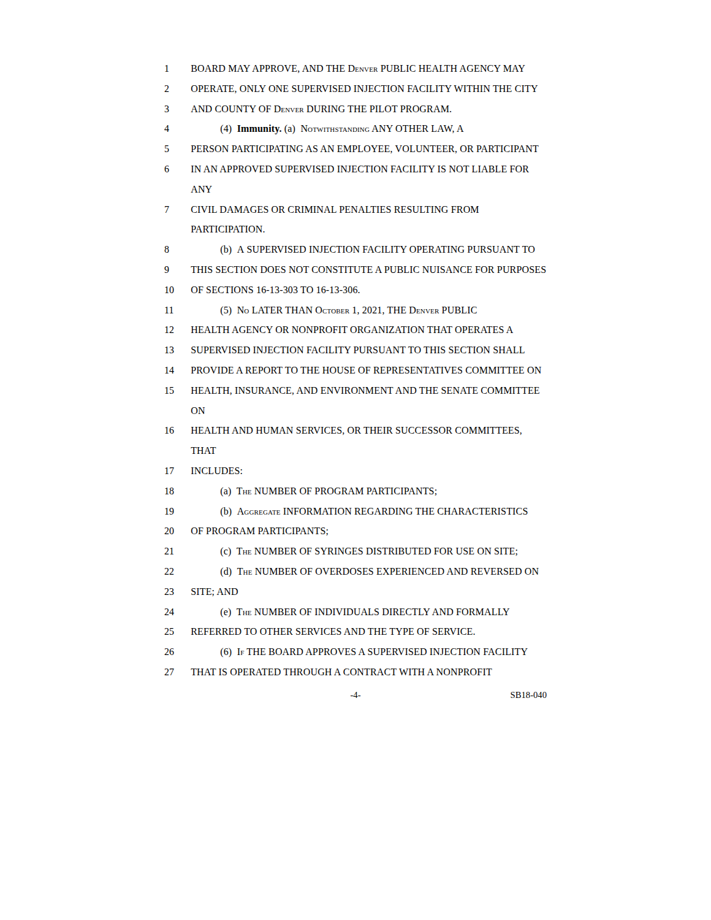| 1 | BOARD MAY APPROVE, AND THE Denver PUBLIC HEALTH AGENCY MAY |
| 2 | OPERATE, ONLY ONE SUPERVISED INJECTION FACILITY WITHIN THE CITY |
| 3 | AND COUNTY OF Denver DURING THE PILOT PROGRAM. |
| 4 | (4) Immunity. (a) Notwithstanding ANY OTHER LAW, A |
| 5 | PERSON PARTICIPATING AS AN EMPLOYEE, VOLUNTEER, OR PARTICIPANT |
| 6 | IN AN APPROVED SUPERVISED INJECTION FACILITY IS NOT LIABLE FOR ANY |
| 7 | CIVIL DAMAGES OR CRIMINAL PENALTIES RESULTING FROM PARTICIPATION. |
| 8 | (b) A SUPERVISED INJECTION FACILITY OPERATING PURSUANT TO |
| 9 | THIS SECTION DOES NOT CONSTITUTE A PUBLIC NUISANCE FOR PURPOSES |
| 10 | OF SECTIONS 16-13-303 TO 16-13-306. |
| 11 | (5) No LATER THAN October 1, 2021, THE Denver PUBLIC |
| 12 | HEALTH AGENCY OR NONPROFIT ORGANIZATION THAT OPERATES A |
| 13 | SUPERVISED INJECTION FACILITY PURSUANT TO THIS SECTION SHALL |
| 14 | PROVIDE A REPORT TO THE HOUSE OF REPRESENTATIVES COMMITTEE ON |
| 15 | HEALTH, INSURANCE, AND ENVIRONMENT AND THE SENATE COMMITTEE ON |
| 16 | HEALTH AND HUMAN SERVICES, OR THEIR SUCCESSOR COMMITTEES, THAT |
| 17 | INCLUDES: |
| 18 | (a) The NUMBER OF PROGRAM PARTICIPANTS; |
| 19 | (b) Aggregate INFORMATION REGARDING THE CHARACTERISTICS |
| 20 | OF PROGRAM PARTICIPANTS; |
| 21 | (c) The NUMBER OF SYRINGES DISTRIBUTED FOR USE ON SITE; |
| 22 | (d) The NUMBER OF OVERDOSES EXPERIENCED AND REVERSED ON |
| 23 | SITE; AND |
| 24 | (e) The NUMBER OF INDIVIDUALS DIRECTLY AND FORMALLY |
| 25 | REFERRED TO OTHER SERVICES AND THE TYPE OF SERVICE. |
| 26 | (6) If THE BOARD APPROVES A SUPERVISED INJECTION FACILITY |
| 27 | THAT IS OPERATED THROUGH A CONTRACT WITH A NONPROFIT |
-4-
SB18-040